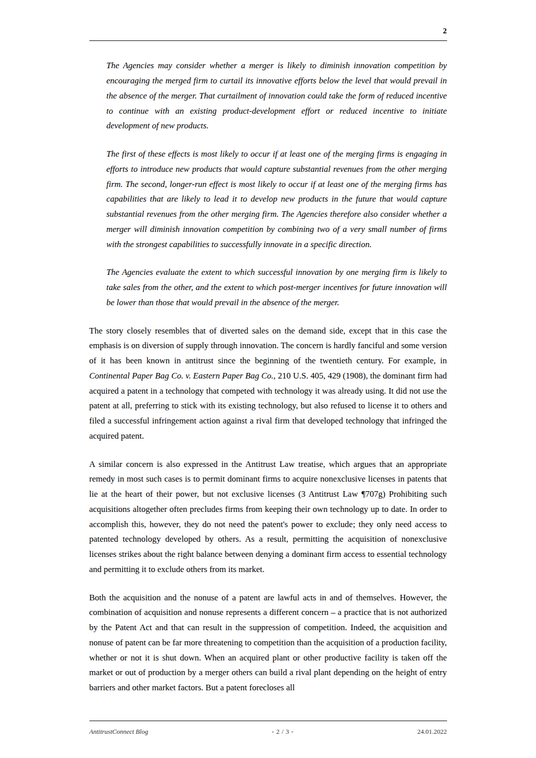2
The Agencies may consider whether a merger is likely to diminish innovation competition by encouraging the merged firm to curtail its innovative efforts below the level that would prevail in the absence of the merger. That curtailment of innovation could take the form of reduced incentive to continue with an existing product-development effort or reduced incentive to initiate development of new products.
The first of these effects is most likely to occur if at least one of the merging firms is engaging in efforts to introduce new products that would capture substantial revenues from the other merging firm. The second, longer-run effect is most likely to occur if at least one of the merging firms has capabilities that are likely to lead it to develop new products in the future that would capture substantial revenues from the other merging firm. The Agencies therefore also consider whether a merger will diminish innovation competition by combining two of a very small number of firms with the strongest capabilities to successfully innovate in a specific direction.
The Agencies evaluate the extent to which successful innovation by one merging firm is likely to take sales from the other, and the extent to which post-merger incentives for future innovation will be lower than those that would prevail in the absence of the merger.
The story closely resembles that of diverted sales on the demand side, except that in this case the emphasis is on diversion of supply through innovation. The concern is hardly fanciful and some version of it has been known in antitrust since the beginning of the twentieth century. For example, in Continental Paper Bag Co. v. Eastern Paper Bag Co., 210 U.S. 405, 429 (1908), the dominant firm had acquired a patent in a technology that competed with technology it was already using. It did not use the patent at all, preferring to stick with its existing technology, but also refused to license it to others and filed a successful infringement action against a rival firm that developed technology that infringed the acquired patent.
A similar concern is also expressed in the Antitrust Law treatise, which argues that an appropriate remedy in most such cases is to permit dominant firms to acquire nonexclusive licenses in patents that lie at the heart of their power, but not exclusive licenses (3 Antitrust Law ¶707g) Prohibiting such acquisitions altogether often precludes firms from keeping their own technology up to date. In order to accomplish this, however, they do not need the patent's power to exclude; they only need access to patented technology developed by others. As a result, permitting the acquisition of nonexclusive licenses strikes about the right balance between denying a dominant firm access to essential technology and permitting it to exclude others from its market.
Both the acquisition and the nonuse of a patent are lawful acts in and of themselves. However, the combination of acquisition and nonuse represents a different concern – a practice that is not authorized by the Patent Act and that can result in the suppression of competition. Indeed, the acquisition and nonuse of patent can be far more threatening to competition than the acquisition of a production facility, whether or not it is shut down. When an acquired plant or other productive facility is taken off the market or out of production by a merger others can build a rival plant depending on the height of entry barriers and other market factors. But a patent forecloses all
AntitrustConnect Blog
- 2 / 3 -
24.01.2022